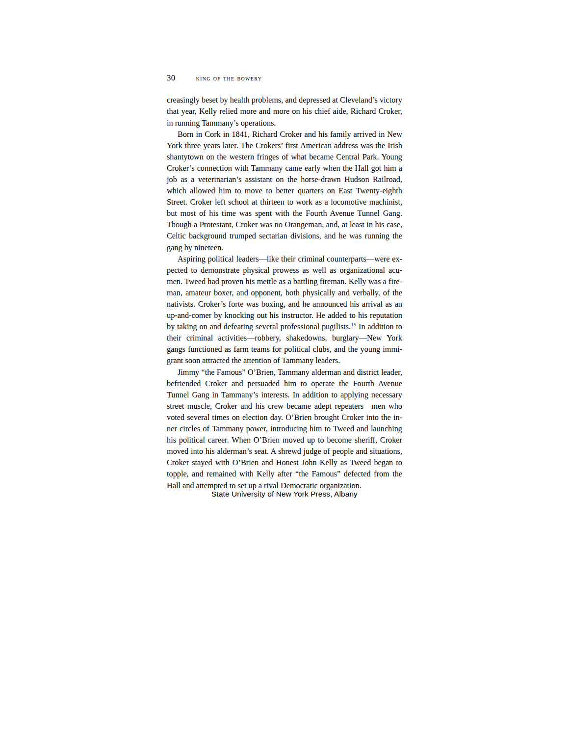30 King of the Bowery
creasingly beset by health problems, and depressed at Cleveland’s victory that year, Kelly relied more and more on his chief aide, Richard Croker, in running Tammany’s operations.
Born in Cork in 1841, Richard Croker and his family arrived in New York three years later. The Crokers’ first American address was the Irish shantytown on the western fringes of what became Central Park. Young Croker’s connection with Tammany came early when the Hall got him a job as a veterinarian’s assistant on the horse-drawn Hudson Railroad, which allowed him to move to better quarters on East Twenty-eighth Street. Croker left school at thirteen to work as a locomotive machinist, but most of his time was spent with the Fourth Avenue Tunnel Gang. Though a Protestant, Croker was no Orangeman, and, at least in his case, Celtic background trumped sectarian divisions, and he was running the gang by nineteen.
Aspiring political leaders—like their criminal counterparts—were expected to demonstrate physical prowess as well as organizational acumen. Tweed had proven his mettle as a battling fireman. Kelly was a fireman, amateur boxer, and opponent, both physically and verbally, of the nativists. Croker’s forte was boxing, and he announced his arrival as an up-and-comer by knocking out his instructor. He added to his reputation by taking on and defeating several professional pugilists.15 In addition to their criminal activities—robbery, shakedowns, burglary—New York gangs functioned as farm teams for political clubs, and the young immigrant soon attracted the attention of Tammany leaders.
Jimmy “the Famous” O’Brien, Tammany alderman and district leader, befriended Croker and persuaded him to operate the Fourth Avenue Tunnel Gang in Tammany’s interests. In addition to applying necessary street muscle, Croker and his crew became adept repeaters—men who voted several times on election day. O’Brien brought Croker into the inner circles of Tammany power, introducing him to Tweed and launching his political career. When O’Brien moved up to become sheriff, Croker moved into his alderman’s seat. A shrewd judge of people and situations, Croker stayed with O’Brien and Honest John Kelly as Tweed began to topple, and remained with Kelly after “the Famous” defected from the Hall and attempted to set up a rival Democratic organization.
State University of New York Press, Albany